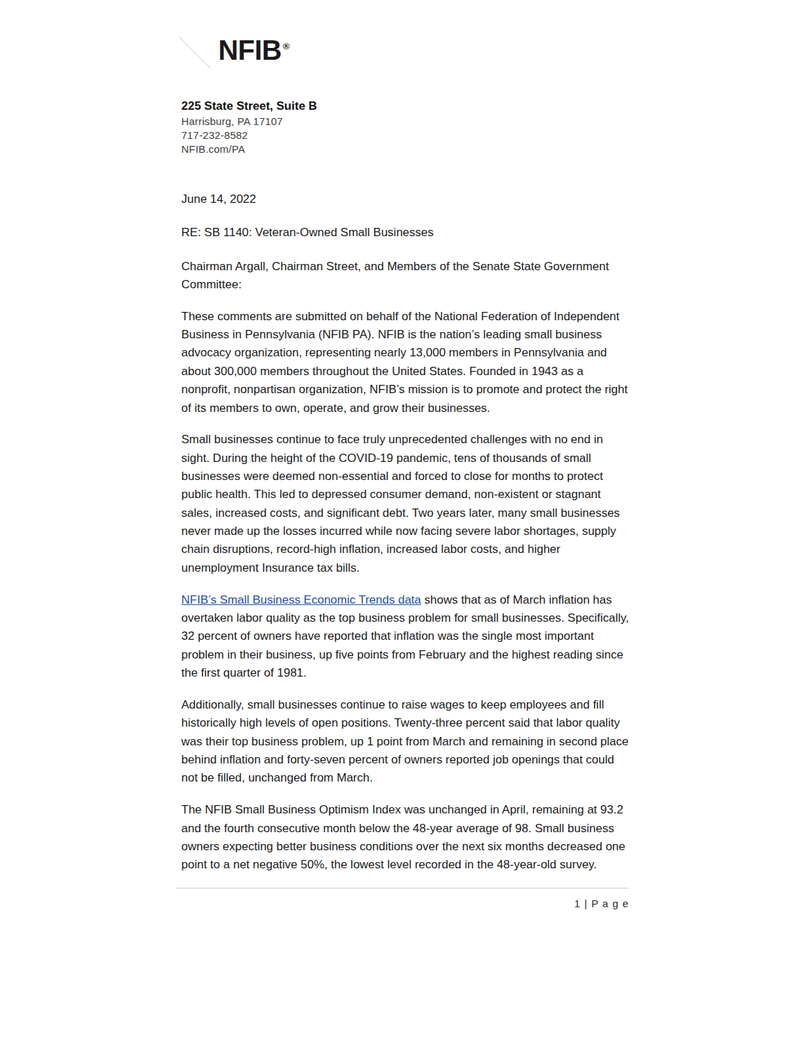NFIB®
225 State Street, Suite B
Harrisburg, PA 17107
717-232-8582
NFIB.com/PA
June 14, 2022
RE: SB 1140: Veteran-Owned Small Businesses
Chairman Argall, Chairman Street, and Members of the Senate State Government Committee:
These comments are submitted on behalf of the National Federation of Independent Business in Pennsylvania (NFIB PA). NFIB is the nation’s leading small business advocacy organization, representing nearly 13,000 members in Pennsylvania and about 300,000 members throughout the United States. Founded in 1943 as a nonprofit, nonpartisan organization, NFIB’s mission is to promote and protect the right of its members to own, operate, and grow their businesses.
Small businesses continue to face truly unprecedented challenges with no end in sight. During the height of the COVID-19 pandemic, tens of thousands of small businesses were deemed non-essential and forced to close for months to protect public health. This led to depressed consumer demand, non-existent or stagnant sales, increased costs, and significant debt. Two years later, many small businesses never made up the losses incurred while now facing severe labor shortages, supply chain disruptions, record-high inflation, increased labor costs, and higher unemployment Insurance tax bills.
NFIB’s Small Business Economic Trends data shows that as of March inflation has overtaken labor quality as the top business problem for small businesses. Specifically, 32 percent of owners have reported that inflation was the single most important problem in their business, up five points from February and the highest reading since the first quarter of 1981.
Additionally, small businesses continue to raise wages to keep employees and fill historically high levels of open positions. Twenty-three percent said that labor quality was their top business problem, up 1 point from March and remaining in second place behind inflation and forty-seven percent of owners reported job openings that could not be filled, unchanged from March.
The NFIB Small Business Optimism Index was unchanged in April, remaining at 93.2 and the fourth consecutive month below the 48-year average of 98. Small business owners expecting better business conditions over the next six months decreased one point to a net negative 50%, the lowest level recorded in the 48-year-old survey.
1 | P a g e